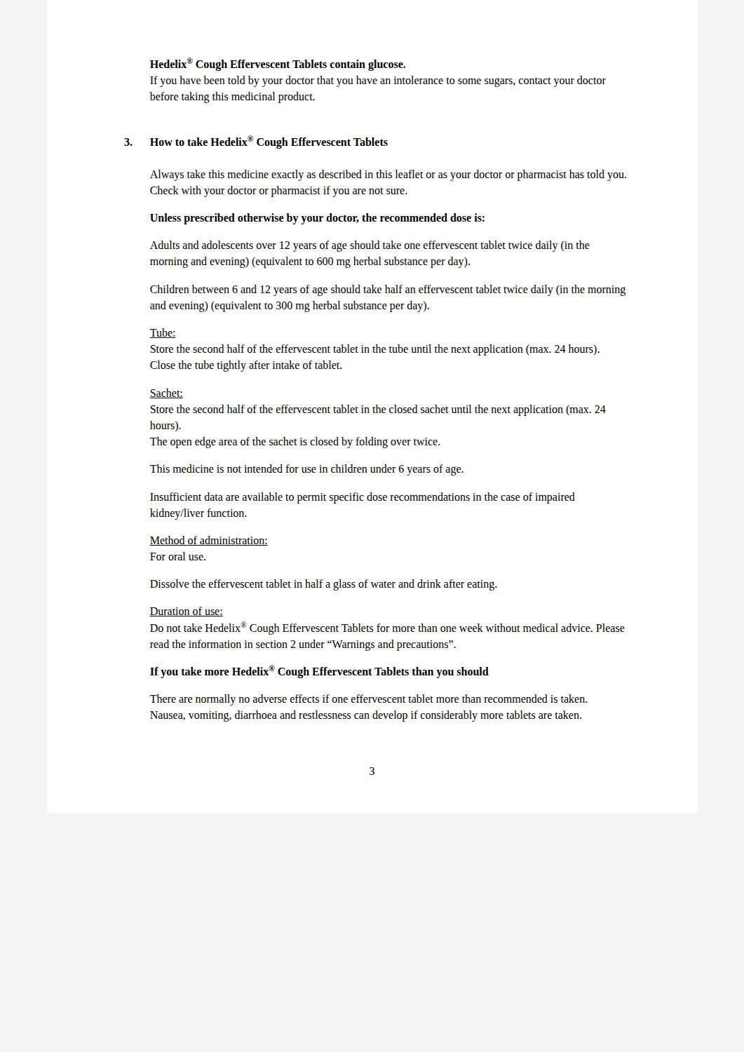Hedelix® Cough Effervescent Tablets contain glucose.
If you have been told by your doctor that you have an intolerance to some sugars, contact your doctor before taking this medicinal product.
3. How to take Hedelix® Cough Effervescent Tablets
Always take this medicine exactly as described in this leaflet or as your doctor or pharmacist has told you. Check with your doctor or pharmacist if you are not sure.
Unless prescribed otherwise by your doctor, the recommended dose is:
Adults and adolescents over 12 years of age should take one effervescent tablet twice daily (in the morning and evening) (equivalent to 600 mg herbal substance per day).
Children between 6 and 12 years of age should take half an effervescent tablet twice daily (in the morning and evening) (equivalent to 300 mg herbal substance per day).
Tube:
Store the second half of the effervescent tablet in the tube until the next application (max. 24 hours).
Close the tube tightly after intake of tablet.
Sachet:
Store the second half of the effervescent tablet in the closed sachet until the next application (max. 24 hours).
The open edge area of the sachet is closed by folding over twice.
This medicine is not intended for use in children under 6 years of age.
Insufficient data are available to permit specific dose recommendations in the case of impaired kidney/liver function.
Method of administration:
For oral use.
Dissolve the effervescent tablet in half a glass of water and drink after eating.
Duration of use:
Do not take Hedelix® Cough Effervescent Tablets for more than one week without medical advice. Please read the information in section 2 under “Warnings and precautions”.
If you take more Hedelix® Cough Effervescent Tablets than you should
There are normally no adverse effects if one effervescent tablet more than recommended is taken.
Nausea, vomiting, diarrhoea and restlessness can develop if considerably more tablets are taken.
3